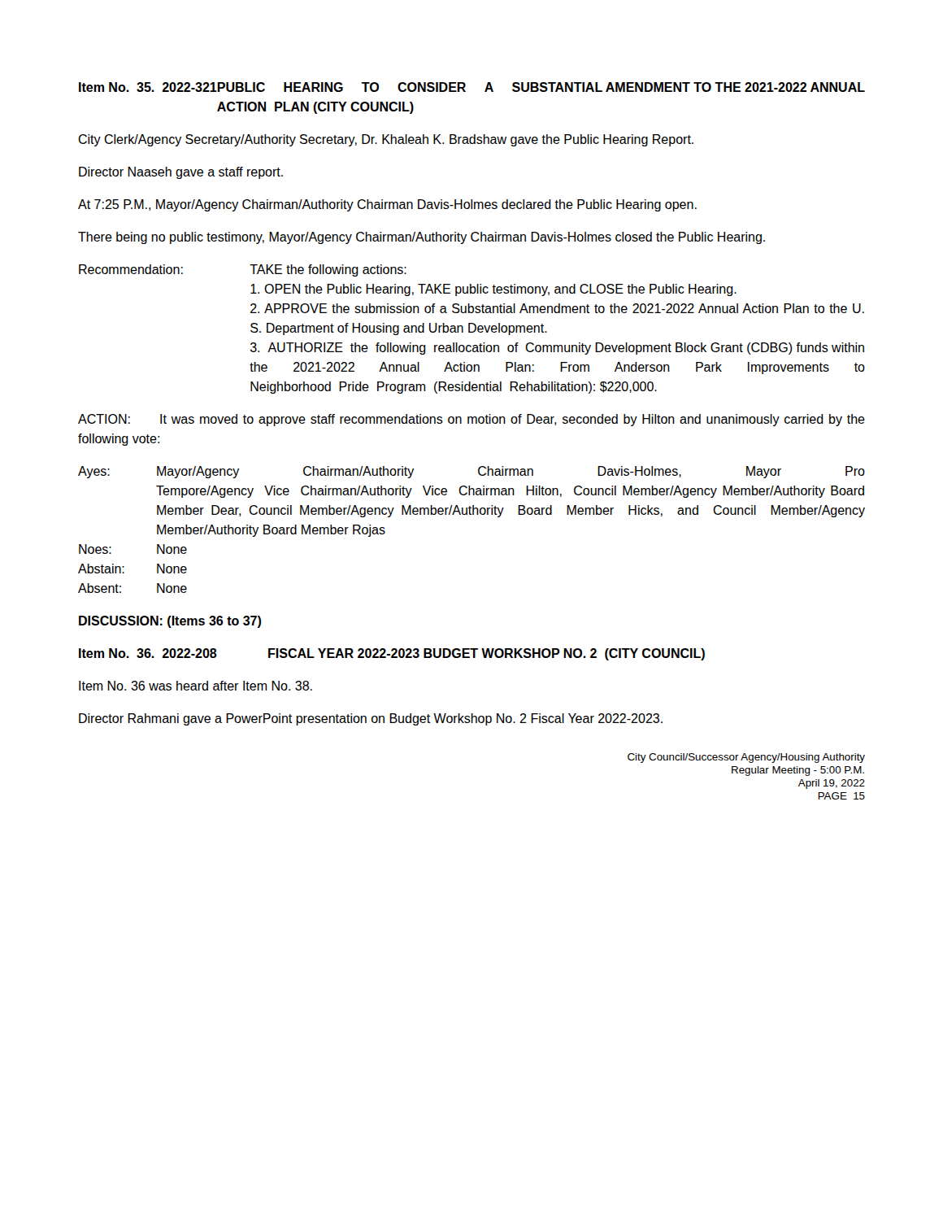| Item No. 35. 2022-321 | PUBLIC HEARING TO CONSIDER A SUBSTANTIAL AMENDMENT TO THE 2021-2022 ANNUAL ACTION PLAN (CITY COUNCIL) |
City Clerk/Agency Secretary/Authority Secretary, Dr. Khaleah K. Bradshaw gave the Public Hearing Report.
Director Naaseh gave a staff report.
At 7:25 P.M., Mayor/Agency Chairman/Authority Chairman Davis-Holmes declared the Public Hearing open.
There being no public testimony, Mayor/Agency Chairman/Authority Chairman Davis-Holmes closed the Public Hearing.
| Recommendation: | TAKE the following actions: 1. OPEN the Public Hearing, TAKE public testimony, and CLOSE the Public Hearing. 2. APPROVE the submission of a Substantial Amendment to the 2021-2022 Annual Action Plan to the U. S. Department of Housing and Urban Development. 3. AUTHORIZE the following reallocation of Community Development Block Grant (CDBG) funds within the 2021-2022 Annual Action Plan: From Anderson Park Improvements to Neighborhood Pride Program (Residential Rehabilitation): $220,000. |
ACTION: It was moved to approve staff recommendations on motion of Dear, seconded by Hilton and unanimously carried by the following vote:
| Ayes: | Mayor/Agency Chairman/Authority Chairman Davis-Holmes, Mayor Pro Tempore/Agency Vice Chairman/Authority Vice Chairman Hilton, Council Member/Agency Member/Authority Board Member Dear, Council Member/Agency Member/Authority Board Member Hicks, and Council Member/Agency Member/Authority Board Member Rojas |
| Noes: | None |
| Abstain: | None |
| Absent: | None |
DISCUSSION: (Items 36 to 37)
| Item No. 36. 2022-208 | FISCAL YEAR 2022-2023 BUDGET WORKSHOP NO. 2 (CITY COUNCIL) |
Item No. 36 was heard after Item No. 38.
Director Rahmani gave a PowerPoint presentation on Budget Workshop No. 2 Fiscal Year 2022-2023.
City Council/Successor Agency/Housing Authority
Regular Meeting - 5:00 P.M.
April 19, 2022
PAGE 15